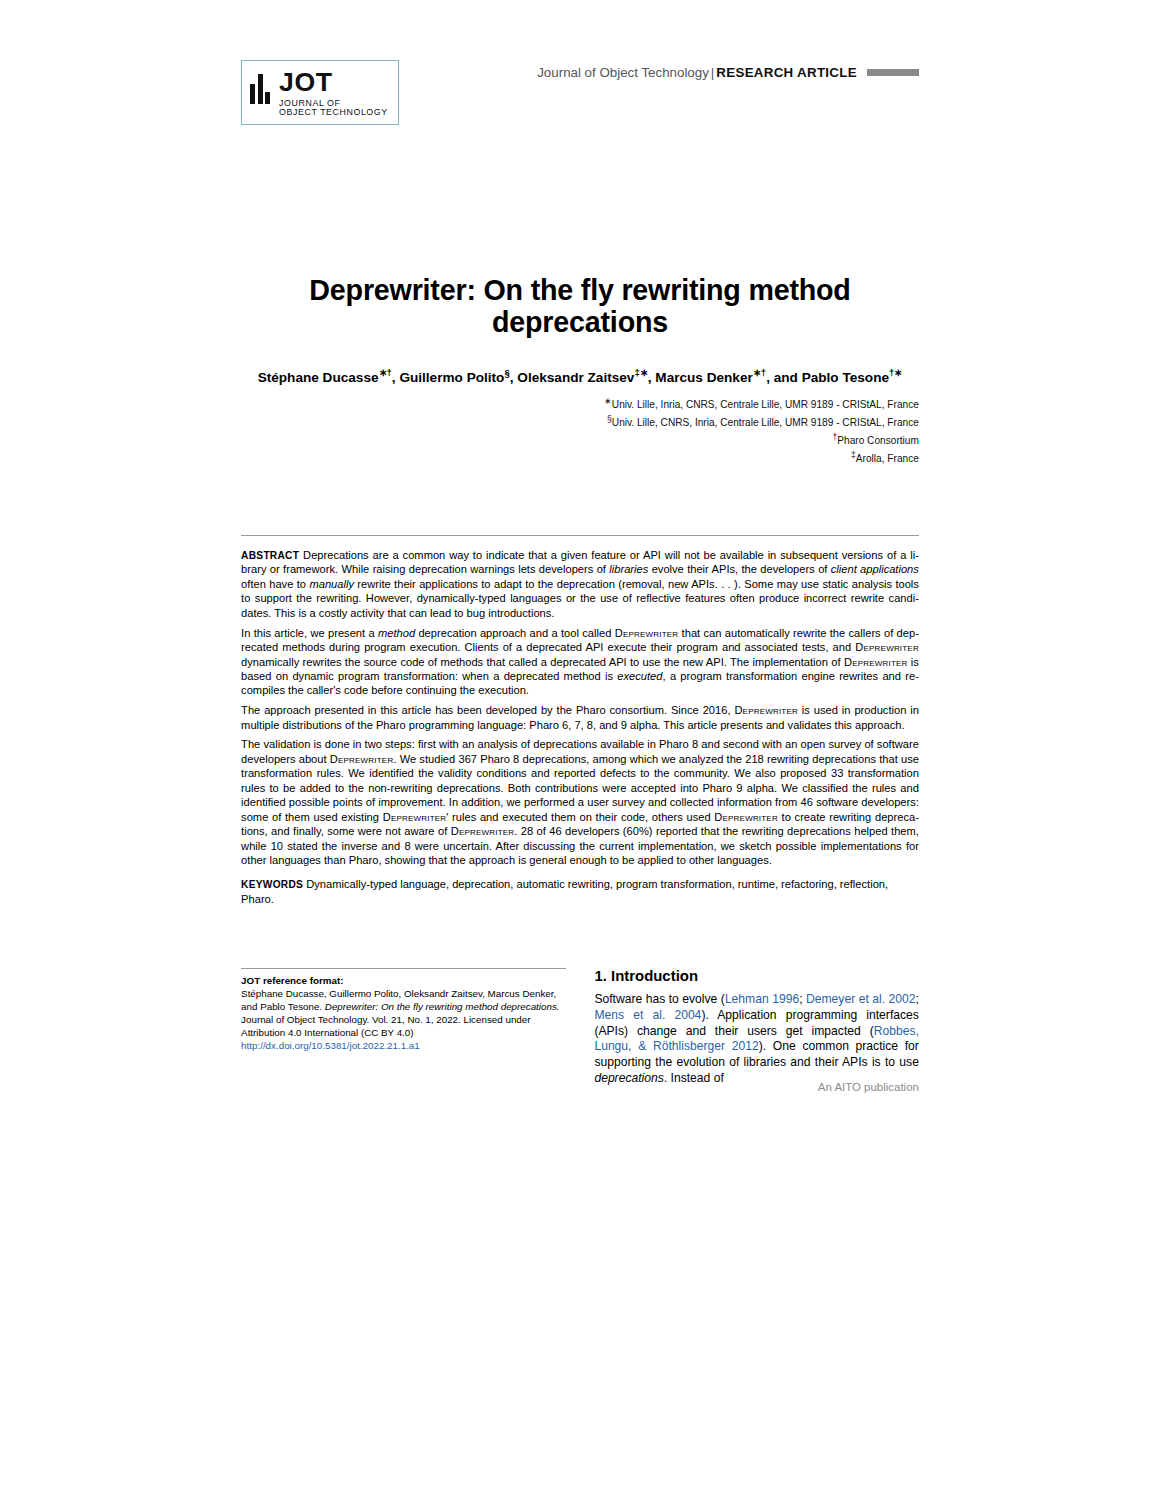JOT
Journal of
Object Technology
Journal of Object Technology|RESEARCH ARTICLE
Deprewriter: On the fly rewriting method deprecations
Stéphane Ducasse∗†, Guillermo Polito§, Oleksandr Zaitsev‡∗, Marcus Denker∗†, and Pablo Tesone†∗
∗Univ. Lille, Inria, CNRS, Centrale Lille, UMR 9189 - CRIStAL, France
§Univ. Lille, CNRS, Inria, Centrale Lille, UMR 9189 - CRIStAL, France
†Pharo Consortium
‡Arolla, France
ABSTRACT Deprecations are a common way to indicate that a given feature or API will not be available in subsequent versions of a library or framework. While raising deprecation warnings lets developers of libraries evolve their APIs, the developers of client applications often have to manually rewrite their applications to adapt to the deprecation (removal, new APIs. . . ). Some may use static analysis tools to support the rewriting. However, dynamically-typed languages or the use of reflective features often produce incorrect rewrite candidates. This is a costly activity that can lead to bug introductions.
In this article, we present a method deprecation approach and a tool called Deprewriter that can automatically rewrite the callers of deprecated methods during program execution. Clients of a deprecated API execute their program and associated tests, and Deprewriter dynamically rewrites the source code of methods that called a deprecated API to use the new API. The implementation of Deprewriter is based on dynamic program transformation: when a deprecated method is executed, a program transformation engine rewrites and recompiles the caller's code before continuing the execution.
The approach presented in this article has been developed by the Pharo consortium. Since 2016, Deprewriter is used in production in multiple distributions of the Pharo programming language: Pharo 6, 7, 8, and 9 alpha. This article presents and validates this approach.
The validation is done in two steps: first with an analysis of deprecations available in Pharo 8 and second with an open survey of software developers about Deprewriter. We studied 367 Pharo 8 deprecations, among which we analyzed the 218 rewriting deprecations that use transformation rules. We identified the validity conditions and reported defects to the community. We also proposed 33 transformation rules to be added to the non-rewriting deprecations. Both contributions were accepted into Pharo 9 alpha. We classified the rules and identified possible points of improvement. In addition, we performed a user survey and collected information from 46 software developers: some of them used existing Deprewriter' rules and executed them on their code, others used Deprewriter to create rewriting deprecations, and finally, some were not aware of Deprewriter. 28 of 46 developers (60%) reported that the rewriting deprecations helped them, while 10 stated the inverse and 8 were uncertain. After discussing the current implementation, we sketch possible implementations for other languages than Pharo, showing that the approach is general enough to be applied to other languages.
KEYWORDS Dynamically-typed language, deprecation, automatic rewriting, program transformation, runtime, refactoring, reflection, Pharo.
JOT reference format:
Stéphane Ducasse, Guillermo Polito, Oleksandr Zaitsev, Marcus Denker, and Pablo Tesone. Deprewriter: On the fly rewriting method deprecations. Journal of Object Technology. Vol. 21, No. 1, 2022. Licensed under Attribution 4.0 International (CC BY 4.0)
http://dx.doi.org/10.5381/jot.2022.21.1.a1
1. Introduction
Software has to evolve (Lehman 1996; Demeyer et al. 2002; Mens et al. 2004). Application programming interfaces (APIs) change and their users get impacted (Robbes, Lungu, & Röthlisberger 2012). One common practice for supporting the evolution of libraries and their APIs is to use deprecations. Instead of
An AITO publication